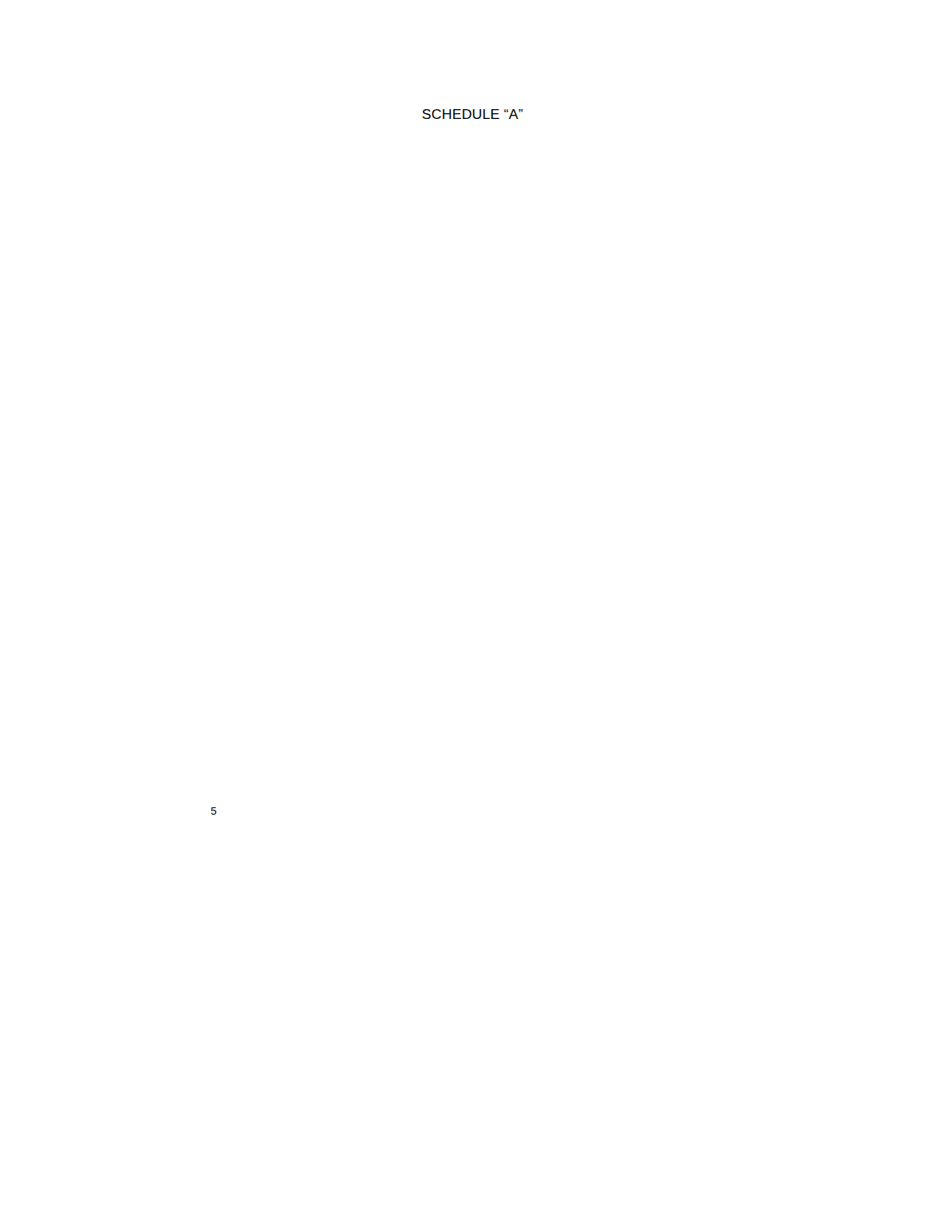SCHEDULE “A”
5